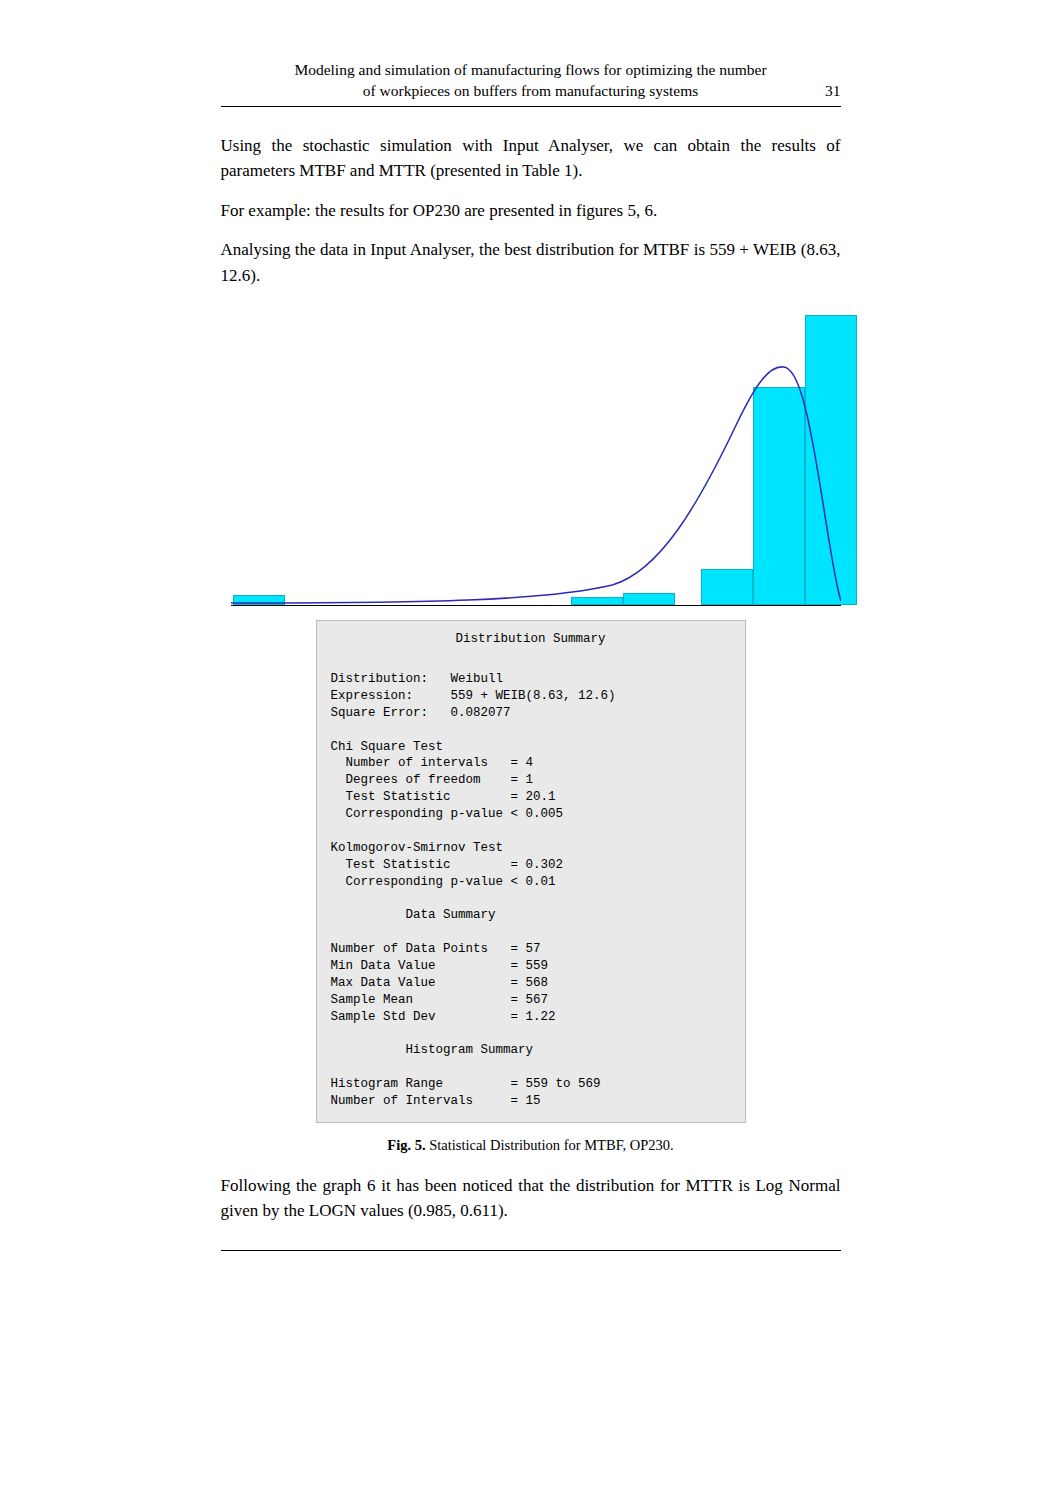Modeling and simulation of manufacturing flows for optimizing the number
of workpieces on buffers from manufacturing systems 31
Using the stochastic simulation with Input Analyser, we can obtain the results of parameters MTBF and MTTR (presented in Table 1).
For example: the results for OP230 are presented in figures 5, 6.
Analysing the data in Input Analyser, the best distribution for MTBF is 559 + WEIB (8.63, 12.6).
Distribution Summary Distribution: Weibull Expression: 559 + WEIB(8.63, 12.6) Square Error: 0.082077 Chi Square Test Number of intervals = 4 Degrees of freedom = 1 Test Statistic = 20.1 Corresponding p-value < 0.005 Kolmogorov-Smirnov Test Test Statistic = 0.302 Corresponding p-value < 0.01 Data Summary Number of Data Points = 57 Min Data Value = 559 Max Data Value = 568 Sample Mean = 567 Sample Std Dev = 1.22 Histogram Summary Histogram Range = 559 to 569 Number of Intervals = 15
Fig. 5. Statistical Distribution for MTBF, OP230.
Following the graph 6 it has been noticed that the distribution for MTTR is Log Normal given by the LOGN values (0.985, 0.611).